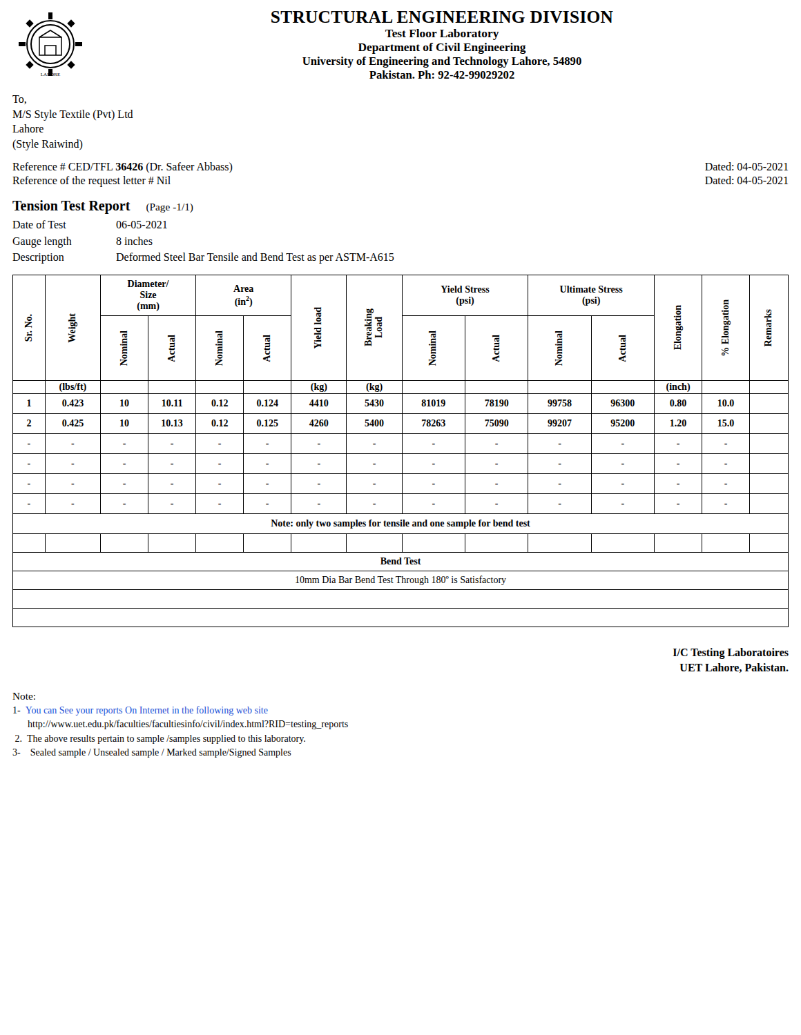STRUCTURAL ENGINEERING DIVISION
Test Floor Laboratory
Department of Civil Engineering
University of Engineering and Technology Lahore, 54890
Pakistan. Ph: 92-42-99029202
To,
M/S Style Textile (Pvt) Ltd
Lahore
(Style Raiwind)
Reference # CED/TFL 36426 (Dr. Safeer Abbass)
Dated: 04-05-2021
Reference of the request letter # Nil
Dated: 04-05-2021
Tension Test Report (Page -1/1)
Date of Test06-05-2021
Gauge length8 inches
Description Deformed Steel Bar Tensile and Bend Test as per ASTM-A615
| Sr. No. | Weight | Diameter/ Size (mm) | Area (in 2 ) | Yield load | Breaking Load | Yield Stress (psi) | Ultimate Stress (psi) | Elongation | % Elongation | Remarks |
| --- | --- | --- | --- | --- | --- | --- | --- | --- | --- | --- |
| Nominal | Actual | Nominal | Actual | Nominal | Actual | Nominal | Actual |
| | (lbs/ft) | | | | | (kg) | (kg) | | | | | (inch) | | |
| 1 | 0.423 | 10 | 10.11 | 0.12 | 0.124 | 4410 | 5430 | 81019 | 78190 | 99758 | 96300 | 0.80 | 10.0 | |
| 2 | 0.425 | 10 | 10.13 | 0.12 | 0.125 | 4260 | 5400 | 78263 | 75090 | 99207 | 95200 | 1.20 | 15.0 | |
| - | - | - | - | - | - | - | - | - | - | - | - | - | - | |
| - | - | - | - | - | - | - | - | - | - | - | - | - | - | |
| - | - | - | - | - | - | - | - | - | - | - | - | - | - | |
| - | - | - | - | - | - | - | - | - | - | - | - | - | - | |
| Note: only two samples for tensile and one sample for bend test |
| Bend Test |
| 10mm Dia Bar Bend Test Through 180º is Satisfactory |
I/C Testing Laboratoires
UET Lahore, Pakistan.
Note:
1- You can See your reports On Internet in the following web site
http://www.uet.edu.pk/faculties/facultiesinfo/civil/index.html?RID=testing_reports
2. The above results pertain to sample /samples supplied to this laboratory.
3- Sealed sample / Unsealed sample / Marked sample/Signed Samples